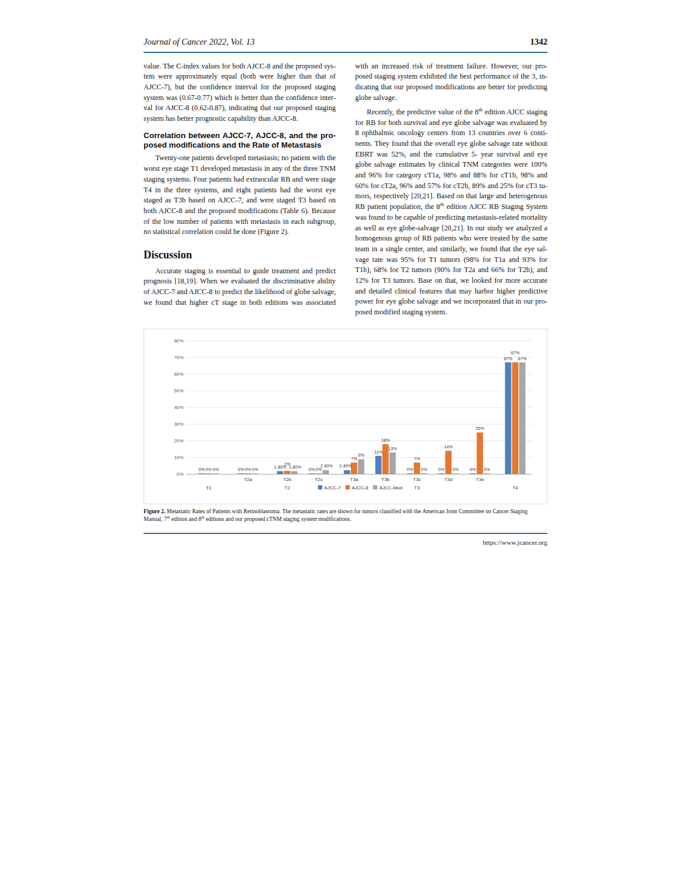Journal of Cancer 2022, Vol. 13
1342
value. The C-index values for both AJCC-8 and the proposed system were approximately equal (both were higher than that of AJCC-7), but the confidence interval for the proposed staging system was (0.67-0.77) which is better than the confidence interval for AJCC-8 (0.62-0.87), indicating that our proposed staging system has better prognostic capability than AJCC-8.
Correlation between AJCC-7, AJCC-8, and the proposed modifications and the Rate of Metastasis
Twenty-one patients developed metastasis; no patient with the worst eye stage T1 developed metastasis in any of the three TNM staging systems. Four patients had extraocular RB and were stage T4 in the three systems, and eight patients had the worst eye staged as T3b based on AJCC-7, and were staged T3 based on both AJCC-8 and the proposed modifications (Table 6). Because of the low number of patients with metastasis in each subgroup, no statistical correlation could be done (Figure 2).
Discussion
Accurate staging is essential to guide treatment and predict prognosis [18,19]. When we evaluated the discriminative ability of AJCC-7 and AJCC-8 to predict the likelihood of globe salvage, we found that higher cT stage in both editions was associated with an increased risk of treatment failure. However, our proposed staging system exhibited the best performance of the 3, indicating that our proposed modifications are better for predicting globe salvage.
Recently, the predictive value of the 8th edition AJCC staging for RB for both survival and eye globe salvage was evaluated by 8 ophthalmic oncology centers from 13 countries over 6 continents. They found that the overall eye globe salvage rate without EBRT was 52%, and the cumulative 5- year survival and eye globe salvage estimates by clinical TNM categories were 100% and 96% for category cT1a, 98% and 88% for cT1b, 98% and 60% for cT2a, 96% and 57% for cT2b, 89% and 25% for cT3 tumors, respectively [20,21]. Based on that large and heterogenous RB patient population, the 8th edition AJCC RB Staging System was found to be capable of predicting metastasis-related mortality as well as eye globe-salvage [20,21]. In our study we analyzed a homogenous group of RB patients who were treated by the same team in a single center, and similarly, we found that the eye salvage rate was 95% for T1 tumors (98% for T1a and 93% for T1b), 68% for T2 tumors (90% for T2a and 66% for T2b), and 12% for T3 tumors. Base on that, we looked for more accurate and detailed clinical features that may harbor higher predictive power for eye globe salvage and we incorporated that in our proposed modified staging system.
80% 70% 60% 50% 40% 30% 20% 10% 0% 0% 0% 0% 0% 0% 0% 1.80% 2% 1.80% 0% 0% 2.40% 2.40% 7% 9% 11% 18% 13% 0% 7% 0% 0% 14% 0% 0% 25% 0% 67% 67% 67% T2a T2b T2c T3a T3b T3c T3d T3e T1 T2 T3 T4 AJCC-7 AJCC-8 AJCC-Mod
Figure 2. Metastatic Rates of Patients with Retinoblastoma. The metastatic rates are shown for tumors classified with the American Joint Committee on Cancer Staging Manual, 7th edition and 8th editions and our proposed cTNM staging system modifications.
https://www.jcancer.org